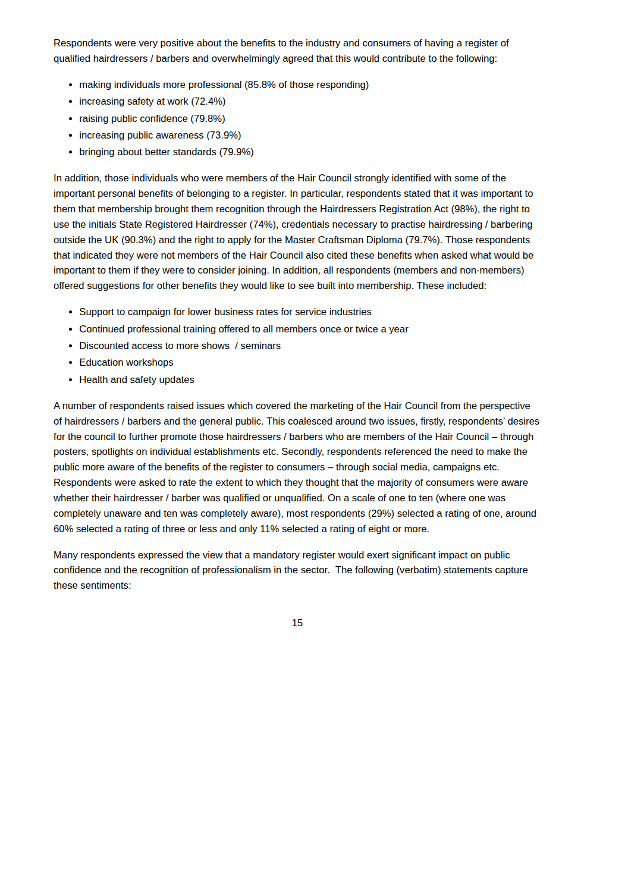Respondents were very positive about the benefits to the industry and consumers of having a register of qualified hairdressers / barbers and overwhelmingly agreed that this would contribute to the following:
making individuals more professional (85.8% of those responding)
increasing safety at work (72.4%)
raising public confidence (79.8%)
increasing public awareness (73.9%)
bringing about better standards (79.9%)
In addition, those individuals who were members of the Hair Council strongly identified with some of the important personal benefits of belonging to a register. In particular, respondents stated that it was important to them that membership brought them recognition through the Hairdressers Registration Act (98%), the right to use the initials State Registered Hairdresser (74%), credentials necessary to practise hairdressing / barbering outside the UK (90.3%) and the right to apply for the Master Craftsman Diploma (79.7%). Those respondents that indicated they were not members of the Hair Council also cited these benefits when asked what would be important to them if they were to consider joining. In addition, all respondents (members and non-members) offered suggestions for other benefits they would like to see built into membership. These included:
Support to campaign for lower business rates for service industries
Continued professional training offered to all members once or twice a year
Discounted access to more shows / seminars
Education workshops
Health and safety updates
A number of respondents raised issues which covered the marketing of the Hair Council from the perspective of hairdressers / barbers and the general public. This coalesced around two issues, firstly, respondents’ desires for the council to further promote those hairdressers / barbers who are members of the Hair Council – through posters, spotlights on individual establishments etc. Secondly, respondents referenced the need to make the public more aware of the benefits of the register to consumers – through social media, campaigns etc. Respondents were asked to rate the extent to which they thought that the majority of consumers were aware whether their hairdresser / barber was qualified or unqualified. On a scale of one to ten (where one was completely unaware and ten was completely aware), most respondents (29%) selected a rating of one, around 60% selected a rating of three or less and only 11% selected a rating of eight or more.
Many respondents expressed the view that a mandatory register would exert significant impact on public confidence and the recognition of professionalism in the sector. The following (verbatim) statements capture these sentiments:
15